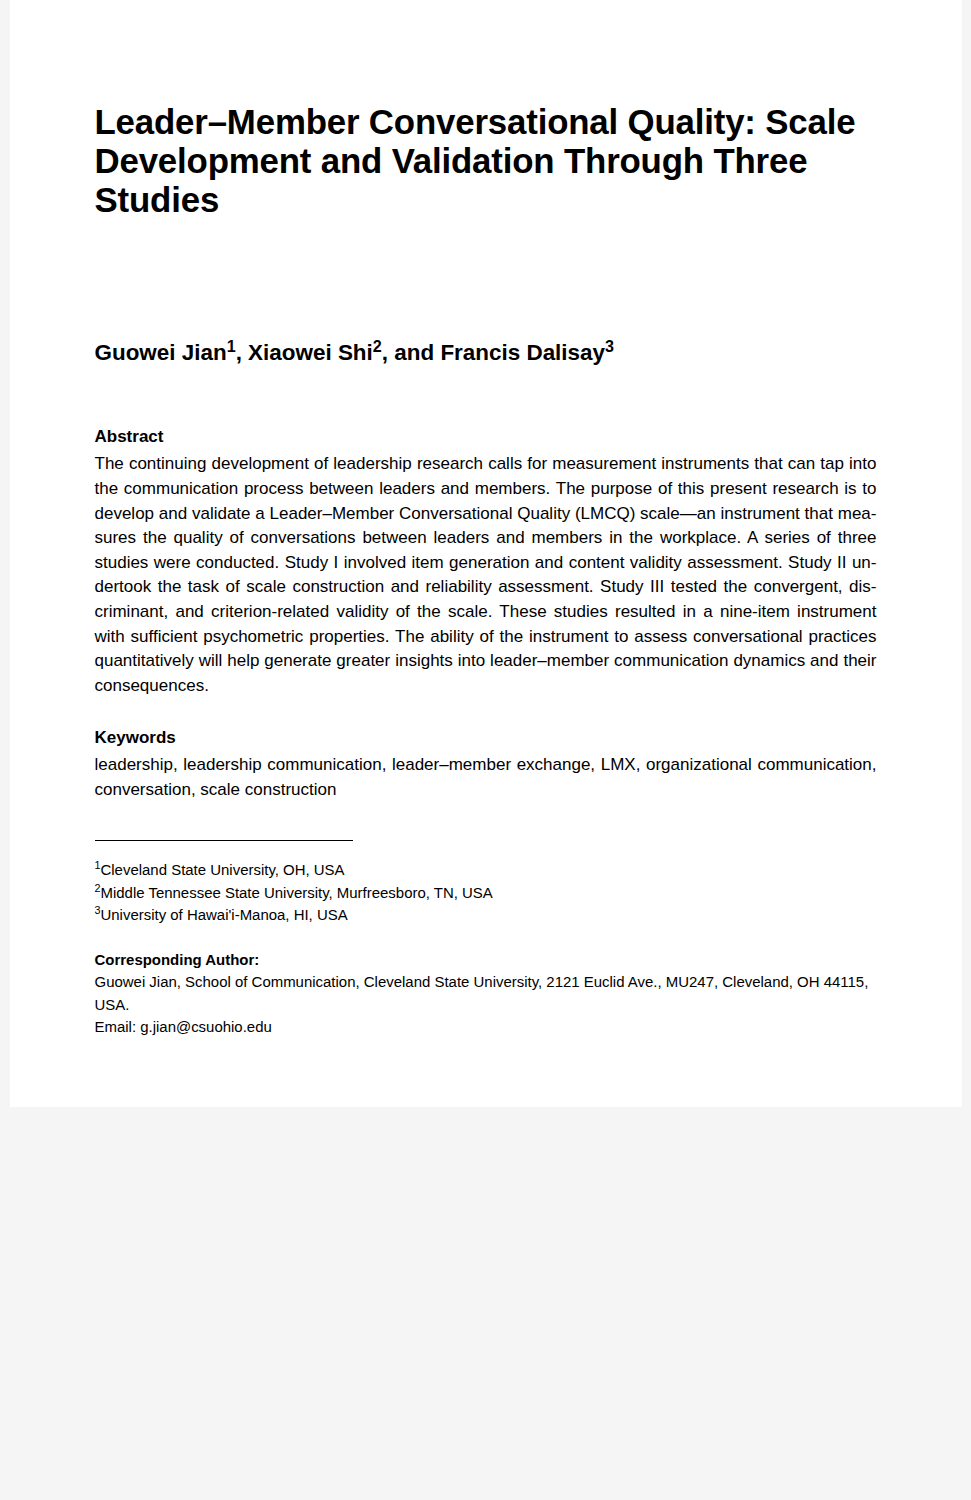Leader–Member Conversational Quality: Scale Development and Validation Through Three Studies
Guowei Jian1, Xiaowei Shi2, and Francis Dalisay3
Abstract
The continuing development of leadership research calls for measurement instruments that can tap into the communication process between leaders and members. The purpose of this present research is to develop and validate a Leader–Member Conversational Quality (LMCQ) scale—an instrument that measures the quality of conversations between leaders and members in the workplace. A series of three studies were conducted. Study I involved item generation and content validity assessment. Study II undertook the task of scale construction and reliability assessment. Study III tested the convergent, discriminant, and criterion-related validity of the scale. These studies resulted in a nine-item instrument with sufficient psychometric properties. The ability of the instrument to assess conversational practices quantitatively will help generate greater insights into leader–member communication dynamics and their consequences.
Keywords
leadership, leadership communication, leader–member exchange, LMX, organizational communication, conversation, scale construction
1Cleveland State University, OH, USA
2Middle Tennessee State University, Murfreesboro, TN, USA
3University of Hawai'i-Manoa, HI, USA
Corresponding Author:
Guowei Jian, School of Communication, Cleveland State University, 2121 Euclid Ave., MU247, Cleveland, OH 44115, USA.
Email: g.jian@csuohio.edu